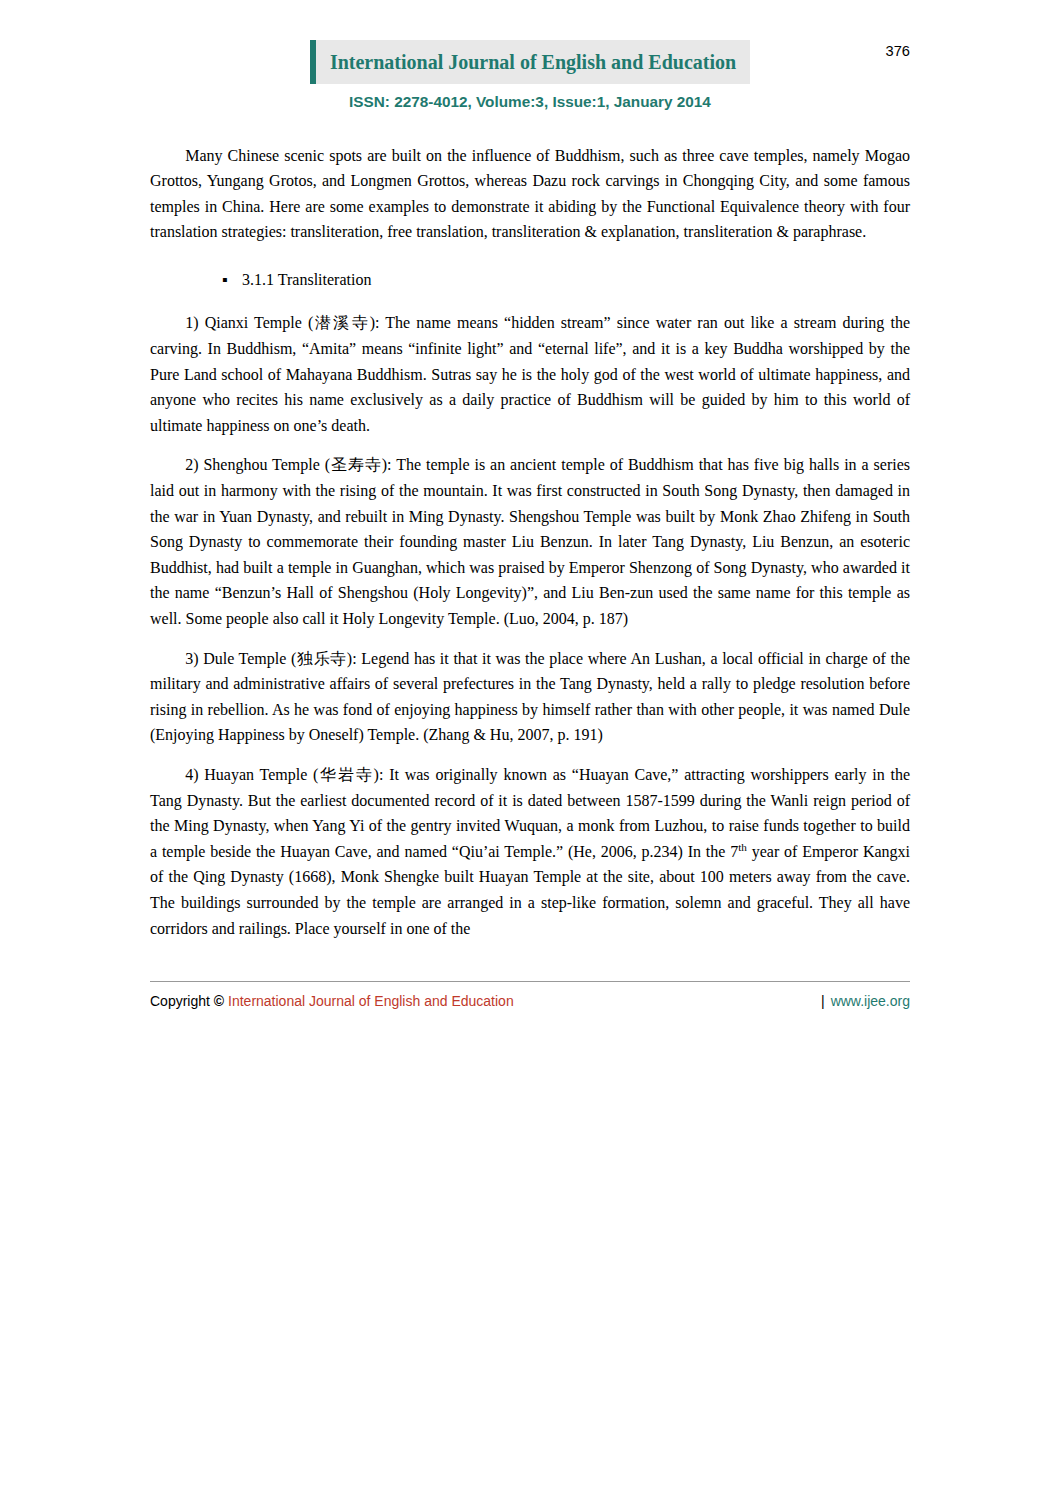376
International Journal of English and Education
ISSN: 2278-4012, Volume:3, Issue:1, January 2014
Many Chinese scenic spots are built on the influence of Buddhism, such as three cave temples, namely Mogao Grottos, Yungang Grotos, and Longmen Grottos, whereas Dazu rock carvings in Chongqing City, and some famous temples in China. Here are some examples to demonstrate it abiding by the Functional Equivalence theory with four translation strategies: transliteration, free translation, transliteration & explanation, transliteration & paraphrase.
3.1.1 Transliteration
1) Qianxi Temple (潜溪寺): The name means “hidden stream” since water ran out like a stream during the carving. In Buddhism, “Amita” means “infinite light” and “eternal life”, and it is a key Buddha worshipped by the Pure Land school of Mahayana Buddhism. Sutras say he is the holy god of the west world of ultimate happiness, and anyone who recites his name exclusively as a daily practice of Buddhism will be guided by him to this world of ultimate happiness on one’s death.
2) Shenghou Temple (圣寿寺): The temple is an ancient temple of Buddhism that has five big halls in a series laid out in harmony with the rising of the mountain. It was first constructed in South Song Dynasty, then damaged in the war in Yuan Dynasty, and rebuilt in Ming Dynasty. Shengshou Temple was built by Monk Zhao Zhifeng in South Song Dynasty to commemorate their founding master Liu Benzun. In later Tang Dynasty, Liu Benzun, an esoteric Buddhist, had built a temple in Guanghan, which was praised by Emperor Shenzong of Song Dynasty, who awarded it the name “Benzun’s Hall of Shengshou (Holy Longevity)”, and Liu Ben-zun used the same name for this temple as well. Some people also call it Holy Longevity Temple. (Luo, 2004, p. 187)
3) Dule Temple (独乐寺): Legend has it that it was the place where An Lushan, a local official in charge of the military and administrative affairs of several prefectures in the Tang Dynasty, held a rally to pledge resolution before rising in rebellion. As he was fond of enjoying happiness by himself rather than with other people, it was named Dule (Enjoying Happiness by Oneself) Temple. (Zhang & Hu, 2007, p. 191)
4) Huayan Temple (华岩寺): It was originally known as “Huayan Cave,” attracting worshippers early in the Tang Dynasty. But the earliest documented record of it is dated between 1587-1599 during the Wanli reign period of the Ming Dynasty, when Yang Yi of the gentry invited Wuquan, a monk from Luzhou, to raise funds together to build a temple beside the Huayan Cave, and named “Qiu’ai Temple.” (He, 2006, p.234) In the 7th year of Emperor Kangxi of the Qing Dynasty (1668), Monk Shengke built Huayan Temple at the site, about 100 meters away from the cave. The buildings surrounded by the temple are arranged in a step-like formation, solemn and graceful. They all have corridors and railings. Place yourself in one of the
Copyright © International Journal of English and Education |www.ijee.org